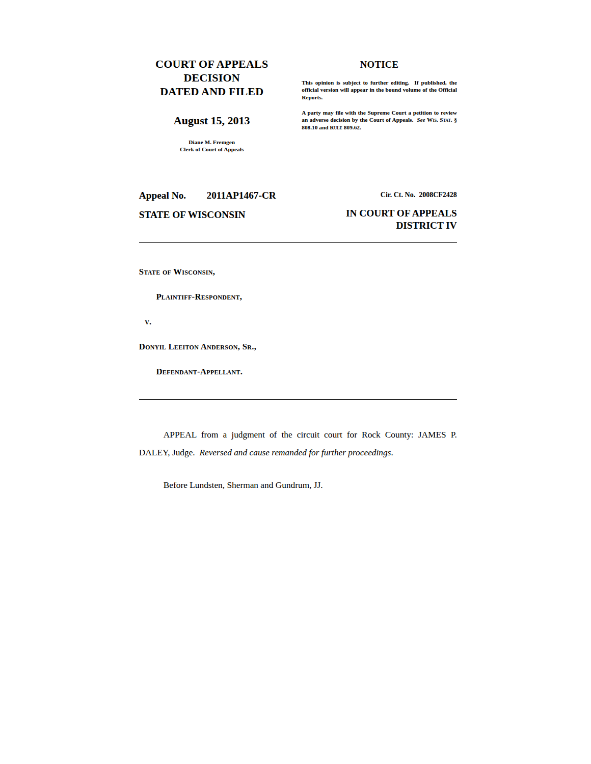COURT OF APPEALS
DECISION
DATED AND FILED
August 15, 2013
Diane M. Fremgen
Clerk of Court of Appeals
NOTICE
This opinion is subject to further editing. If published, the official version will appear in the bound volume of the Official Reports.
A party may file with the Supreme Court a petition to review an adverse decision by the Court of Appeals. See Wis. Stat. § 808.10 and Rule 809.62.
Appeal No. 2011AP1467-CR
STATE OF WISCONSIN
Cir. Ct. No. 2008CF2428
IN COURT OF APPEALS
DISTRICT IV
State of Wisconsin,
Plaintiff-Respondent,
v.
Donyil Leeiton Anderson, Sr.,
Defendant-Appellant.
APPEAL from a judgment of the circuit court for Rock County: JAMES P. DALEY, Judge. Reversed and cause remanded for further proceedings.
Before Lundsten, Sherman and Gundrum, JJ.